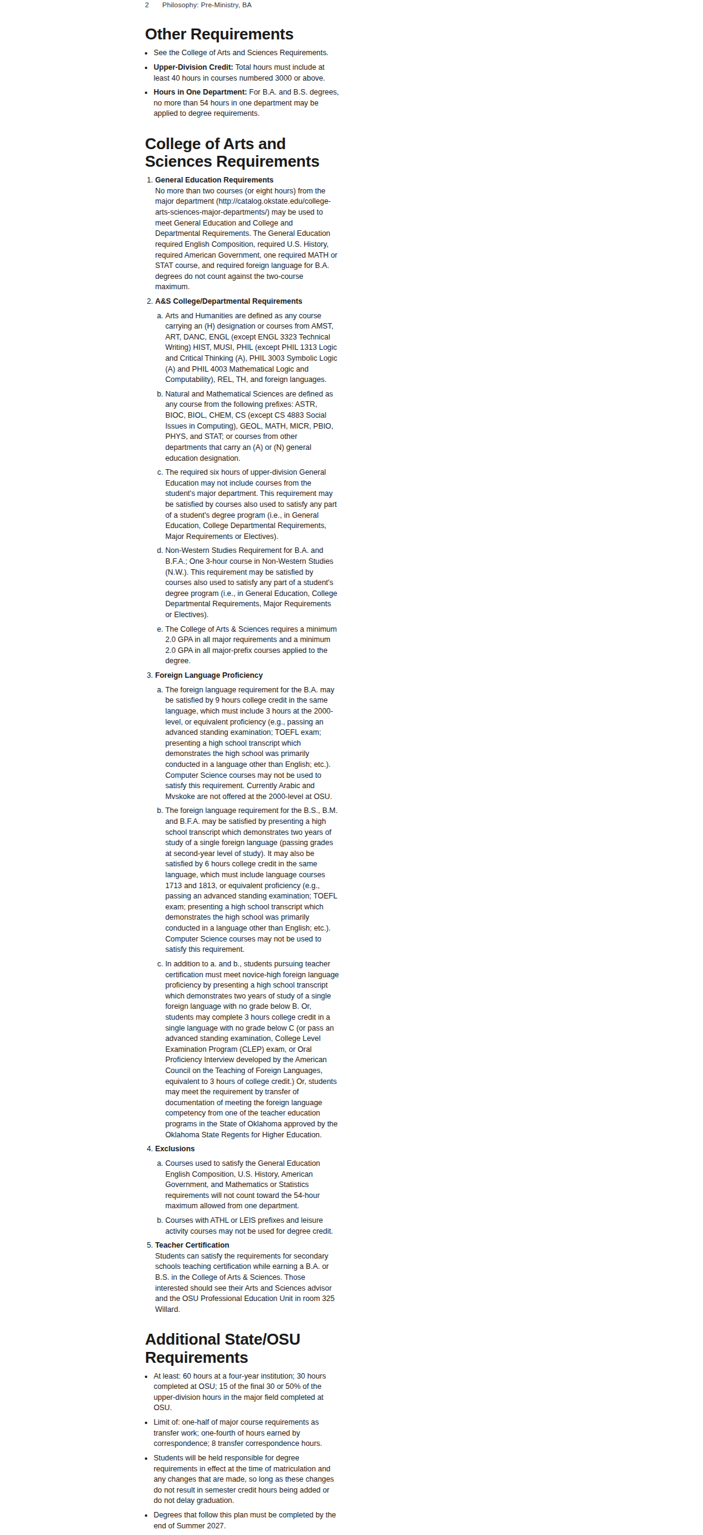2 Philosophy: Pre-Ministry, BA
Other Requirements
See the College of Arts and Sciences Requirements.
Upper-Division Credit: Total hours must include at least 40 hours in courses numbered 3000 or above.
Hours in One Department: For B.A. and B.S. degrees, no more than 54 hours in one department may be applied to degree requirements.
College of Arts and Sciences Requirements
General Education Requirements
No more than two courses (or eight hours) from the major department (http://catalog.okstate.edu/college-arts-sciences-major-departments/) may be used to meet General Education and College and Departmental Requirements. The General Education required English Composition, required U.S. History, required American Government, one required MATH or STAT course, and required foreign language for B.A. degrees do not count against the two-course maximum.
A&S College/Departmental Requirements
Arts and Humanities are defined as any course carrying an (H) designation or courses from AMST, ART, DANC, ENGL (except ENGL 3323 Technical Writing) HIST, MUSI, PHIL (except PHIL 1313 Logic and Critical Thinking (A), PHIL 3003 Symbolic Logic (A) and PHIL 4003 Mathematical Logic and Computability), REL, TH, and foreign languages.
Natural and Mathematical Sciences are defined as any course from the following prefixes: ASTR, BIOC, BIOL, CHEM, CS (except CS 4883 Social Issues in Computing), GEOL, MATH, MICR, PBIO, PHYS, and STAT; or courses from other departments that carry an (A) or (N) general education designation.
The required six hours of upper-division General Education may not include courses from the student's major department. This requirement may be satisfied by courses also used to satisfy any part of a student's degree program (i.e., in General Education, College Departmental Requirements, Major Requirements or Electives).
Non-Western Studies Requirement for B.A. and B.F.A.; One 3-hour course in Non-Western Studies (N.W.). This requirement may be satisfied by courses also used to satisfy any part of a student's degree program (i.e., in General Education, College Departmental Requirements, Major Requirements or Electives).
The College of Arts & Sciences requires a minimum 2.0 GPA in all major requirements and a minimum 2.0 GPA in all major-prefix courses applied to the degree.
Foreign Language Proficiency
The foreign language requirement for the B.A. may be satisfied by 9 hours college credit in the same language, which must include 3 hours at the 2000-level, or equivalent proficiency (e.g., passing an advanced standing examination; TOEFL exam; presenting a high school transcript which demonstrates the high school was primarily conducted in a language other than English; etc.). Computer Science courses may not be used to satisfy this requirement. Currently Arabic and Mvskoke are not offered at the 2000-level at OSU.
The foreign language requirement for the B.S., B.M. and B.F.A. may be satisfied by presenting a high school transcript which demonstrates two years of study of a single foreign language (passing grades at second-year level of study). It may also be satisfied by 6 hours college credit in the same language, which must include language courses 1713 and 1813, or equivalent proficiency (e.g., passing an advanced standing examination; TOEFL exam; presenting a high school transcript which demonstrates the high school was primarily conducted in a language other than English; etc.). Computer Science courses may not be used to satisfy this requirement.
In addition to a. and b., students pursuing teacher certification must meet novice-high foreign language proficiency by presenting a high school transcript which demonstrates two years of study of a single foreign language with no grade below B. Or, students may complete 3 hours college credit in a single language with no grade below C (or pass an advanced standing examination, College Level Examination Program (CLEP) exam, or Oral Proficiency Interview developed by the American Council on the Teaching of Foreign Languages, equivalent to 3 hours of college credit.) Or, students may meet the requirement by transfer of documentation of meeting the foreign language competency from one of the teacher education programs in the State of Oklahoma approved by the Oklahoma State Regents for Higher Education.
Exclusions
Courses used to satisfy the General Education English Composition, U.S. History, American Government, and Mathematics or Statistics requirements will not count toward the 54-hour maximum allowed from one department.
Courses with ATHL or LEIS prefixes and leisure activity courses may not be used for degree credit.
Teacher Certification
Students can satisfy the requirements for secondary schools teaching certification while earning a B.A. or B.S. in the College of Arts & Sciences. Those interested should see their Arts and Sciences advisor and the OSU Professional Education Unit in room 325 Willard.
Additional State/OSU Requirements
At least: 60 hours at a four-year institution; 30 hours completed at OSU; 15 of the final 30 or 50% of the upper-division hours in the major field completed at OSU.
Limit of: one-half of major course requirements as transfer work; one-fourth of hours earned by correspondence; 8 transfer correspondence hours.
Students will be held responsible for degree requirements in effect at the time of matriculation and any changes that are made, so long as these changes do not result in semester credit hours being added or do not delay graduation.
Degrees that follow this plan must be completed by the end of Summer 2027.